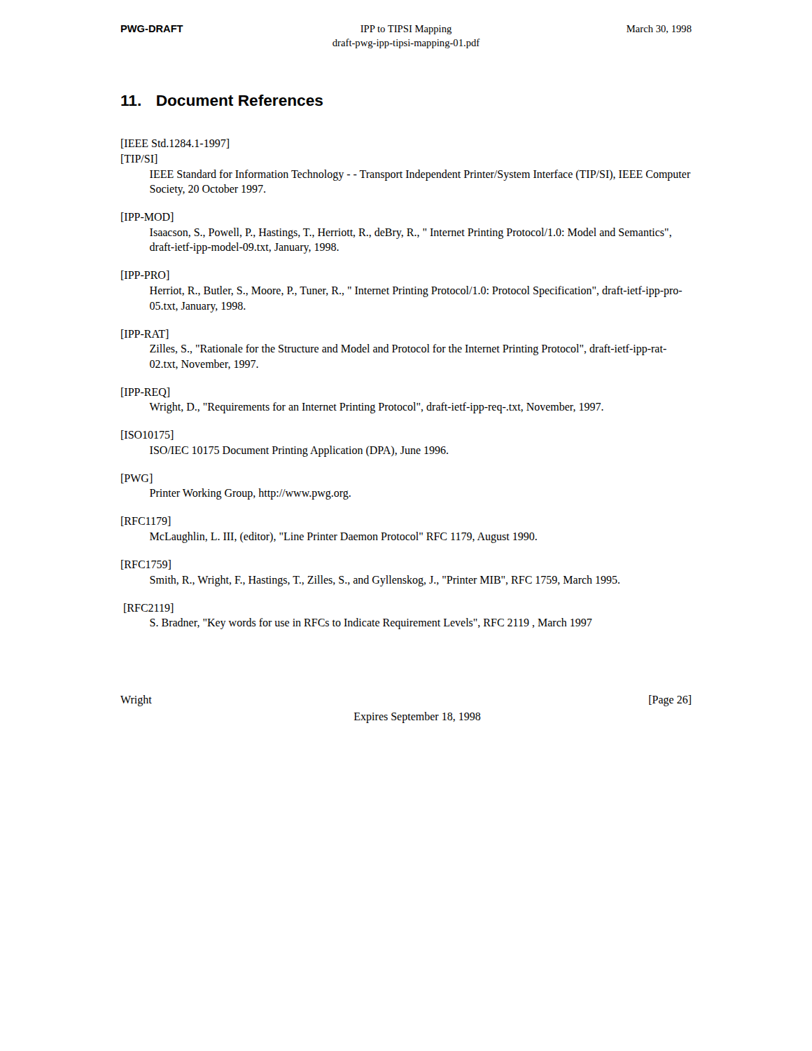PWG-DRAFT
IPP to TIPSI Mapping draft-pwg-ipp-tipsi-mapping-01.pdf
March 30, 1998
11. Document References
[IEEE Std.1284.1-1997]
[TIP/SI]
IEEE Standard for Information Technology - - Transport Independent Printer/System Interface (TIP/SI), IEEE Computer Society, 20 October 1997.
[IPP-MOD]
Isaacson, S., Powell, P., Hastings, T., Herriott, R., deBry, R., " Internet Printing Protocol/1.0: Model and Semantics", draft-ietf-ipp-model-09.txt, January, 1998.
[IPP-PRO]
Herriot, R., Butler, S., Moore, P., Tuner, R., " Internet Printing Protocol/1.0: Protocol Specification", draft-ietf-ipp-pro-05.txt, January, 1998.
[IPP-RAT]
Zilles, S., "Rationale for the Structure and Model and Protocol for the Internet Printing Protocol", draft-ietf-ipp-rat-02.txt, November, 1997.
[IPP-REQ]
Wright, D., "Requirements for an Internet Printing Protocol", draft-ietf-ipp-req-.txt, November, 1997.
[ISO10175]
ISO/IEC 10175 Document Printing Application (DPA), June 1996.
[PWG]
Printer Working Group, http://www.pwg.org.
[RFC1179]
McLaughlin, L. III, (editor), "Line Printer Daemon Protocol" RFC 1179, August 1990.
[RFC1759]
Smith, R., Wright, F., Hastings, T., Zilles, S., and Gyllenskog, J., "Printer MIB", RFC 1759, March 1995.
[RFC2119]
S. Bradner, "Key words for use in RFCs to Indicate Requirement Levels", RFC 2119 , March 1997
Wright [Page 26]
Expires September 18, 1998